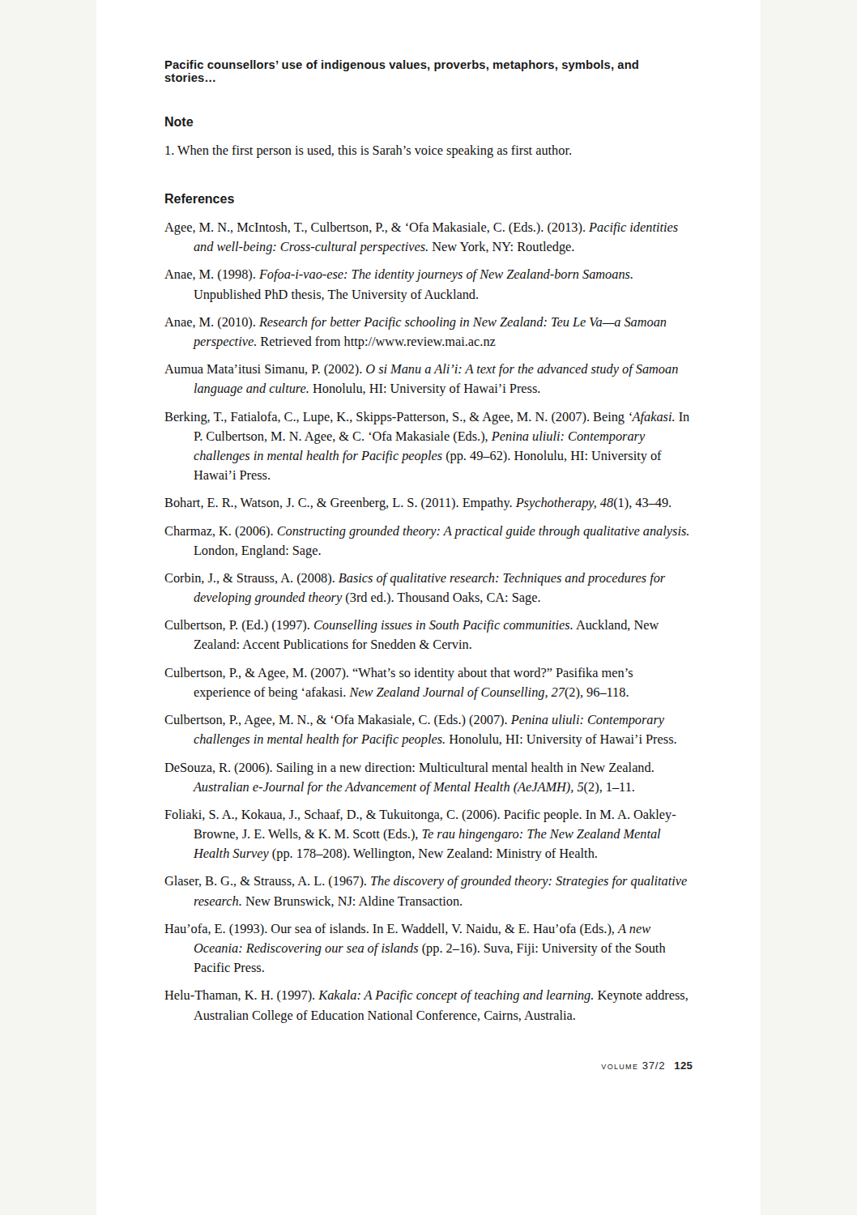Pacific counsellors’ use of indigenous values, proverbs, metaphors, symbols, and stories…
Note
1. When the first person is used, this is Sarah’s voice speaking as first author.
References
Agee, M. N., McIntosh, T., Culbertson, P., & ‘Ofa Makasiale, C. (Eds.). (2013). Pacific identities and well-being: Cross-cultural perspectives. New York, NY: Routledge.
Anae, M. (1998). Fofoa-i-vao-ese: The identity journeys of New Zealand-born Samoans. Unpublished PhD thesis, The University of Auckland.
Anae, M. (2010). Research for better Pacific schooling in New Zealand: Teu Le Va—a Samoan perspective. Retrieved from http://www.review.mai.ac.nz
Aumua Mata’itusi Simanu, P. (2002). O si Manu a Ali’i: A text for the advanced study of Samoan language and culture. Honolulu, HI: University of Hawai’i Press.
Berking, T., Fatialofa, C., Lupe, K., Skipps-Patterson, S., & Agee, M. N. (2007). Being ‘Afakasi. In P. Culbertson, M. N. Agee, & C. ‘Ofa Makasiale (Eds.), Penina uliuli: Contemporary challenges in mental health for Pacific peoples (pp. 49–62). Honolulu, HI: University of Hawai’i Press.
Bohart, E. R., Watson, J. C., & Greenberg, L. S. (2011). Empathy. Psychotherapy, 48(1), 43–49.
Charmaz, K. (2006). Constructing grounded theory: A practical guide through qualitative analysis. London, England: Sage.
Corbin, J., & Strauss, A. (2008). Basics of qualitative research: Techniques and procedures for developing grounded theory (3rd ed.). Thousand Oaks, CA: Sage.
Culbertson, P. (Ed.) (1997). Counselling issues in South Pacific communities. Auckland, New Zealand: Accent Publications for Snedden & Cervin.
Culbertson, P., & Agee, M. (2007). “What’s so identity about that word?” Pasifika men’s experience of being ‘afakasi. New Zealand Journal of Counselling, 27(2), 96–118.
Culbertson, P., Agee, M. N., & ‘Ofa Makasiale, C. (Eds.) (2007). Penina uliuli: Contemporary challenges in mental health for Pacific peoples. Honolulu, HI: University of Hawai’i Press.
DeSouza, R. (2006). Sailing in a new direction: Multicultural mental health in New Zealand. Australian e-Journal for the Advancement of Mental Health (AeJAMH), 5(2), 1–11.
Foliaki, S. A., Kokaua, J., Schaaf, D., & Tukuitonga, C. (2006). Pacific people. In M. A. Oakley-Browne, J. E. Wells, & K. M. Scott (Eds.), Te rau hingengaro: The New Zealand Mental Health Survey (pp. 178–208). Wellington, New Zealand: Ministry of Health.
Glaser, B. G., & Strauss, A. L. (1967). The discovery of grounded theory: Strategies for qualitative research. New Brunswick, NJ: Aldine Transaction.
Hau’ofa, E. (1993). Our sea of islands. In E. Waddell, V. Naidu, & E. Hau’ofa (Eds.), A new Oceania: Rediscovering our sea of islands (pp. 2–16). Suva, Fiji: University of the South Pacific Press.
Helu-Thaman, K. H. (1997). Kakala: A Pacific concept of teaching and learning. Keynote address, Australian College of Education National Conference, Cairns, Australia.
VOLUME 37/2 125